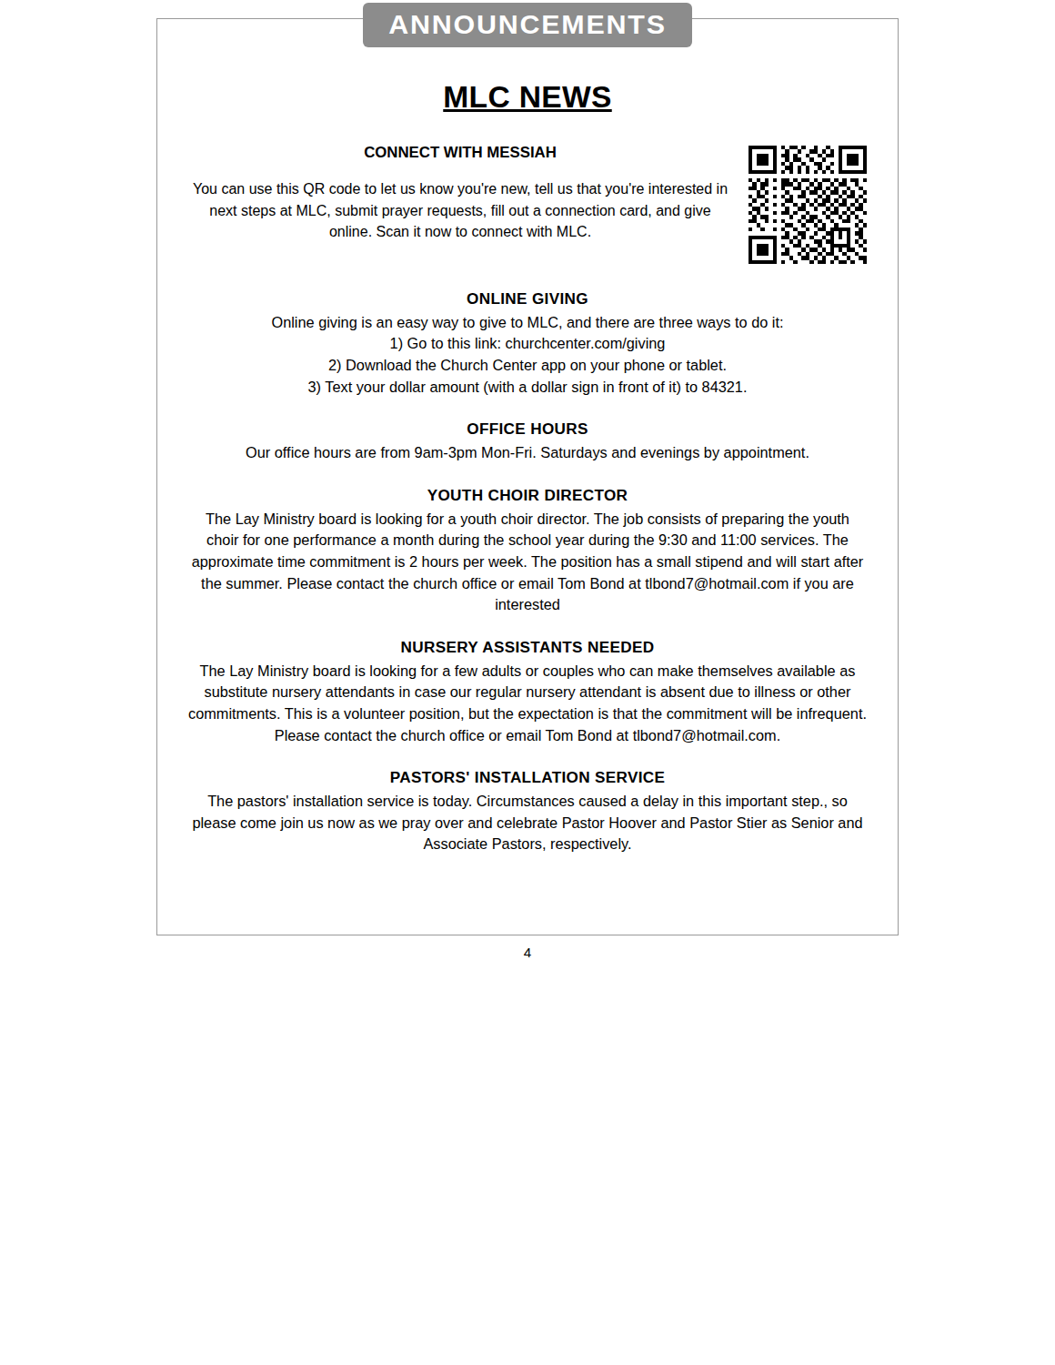ANNOUNCEMENTS
MLC NEWS
CONNECT WITH MESSIAH
You can use this QR code to let us know you're new, tell us that you're interested in next steps at MLC, submit prayer requests, fill out a connection card, and give online. Scan it now to connect with MLC.
ONLINE GIVING
Online giving is an easy way to give to MLC, and there are three ways to do it:
1) Go to this link: churchcenter.com/giving
2) Download the Church Center app on your phone or tablet.
3) Text your dollar amount (with a dollar sign in front of it) to 84321.
OFFICE HOURS
Our office hours are from 9am-3pm Mon-Fri. Saturdays and evenings by appointment.
YOUTH CHOIR DIRECTOR
The Lay Ministry board is looking for a youth choir director. The job consists of preparing the youth choir for one performance a month during the school year during the 9:30 and 11:00 services. The approximate time commitment is 2 hours per week. The position has a small stipend and will start after the summer. Please contact the church office or email Tom Bond at tlbond7@hotmail.com if you are interested
NURSERY ASSISTANTS NEEDED
The Lay Ministry board is looking for a few adults or couples who can make themselves available as substitute nursery attendants in case our regular nursery attendant is absent due to illness or other commitments. This is a volunteer position, but the expectation is that the commitment will be infrequent. Please contact the church office or email Tom Bond at tlbond7@hotmail.com.
PASTORS' INSTALLATION SERVICE
The pastors' installation service is today. Circumstances caused a delay in this important step., so please come join us now as we pray over and celebrate Pastor Hoover and Pastor Stier as Senior and Associate Pastors, respectively.
4